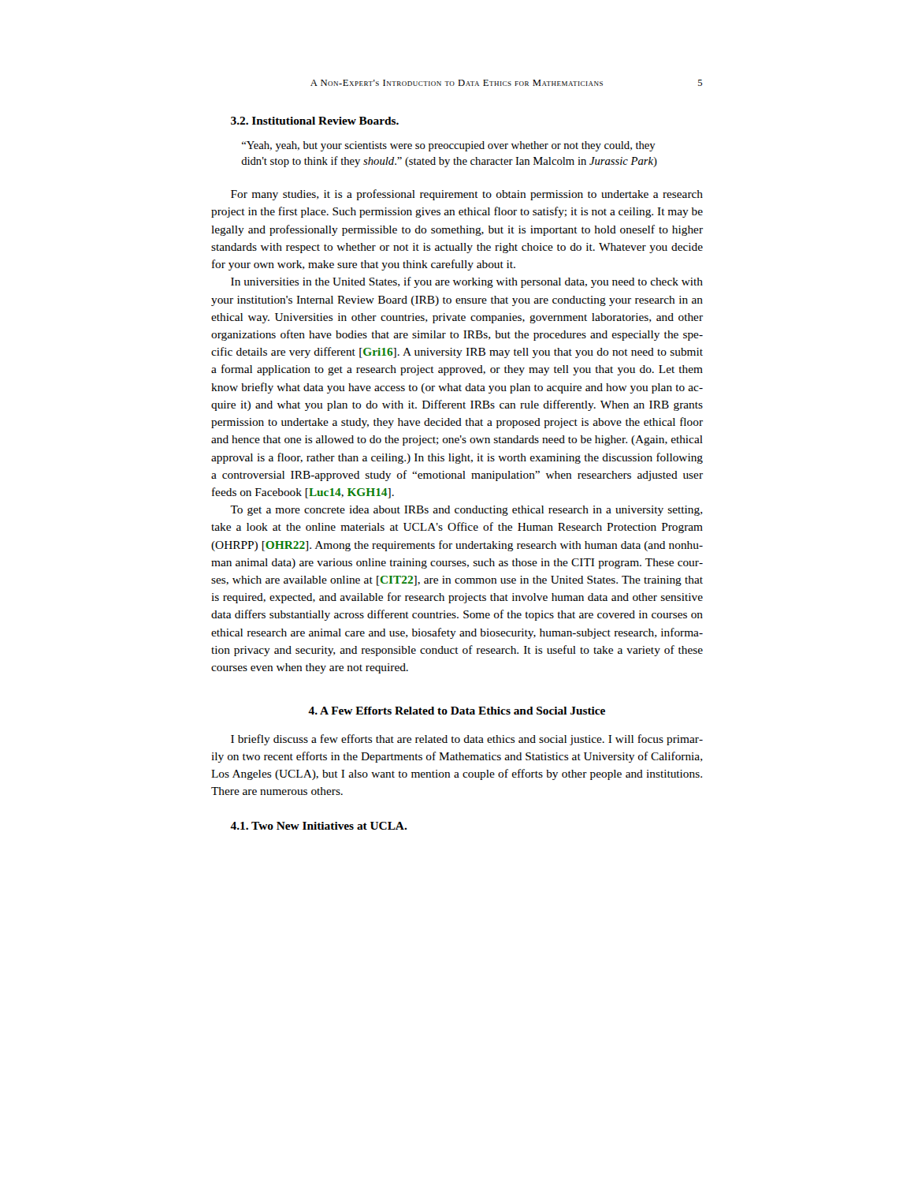A Non-Expert's Introduction to Data Ethics for Mathematicians 5
3.2. Institutional Review Boards.
“Yeah, yeah, but your scientists were so preoccupied over whether or not they could, they didn't stop to think if they should.” (stated by the character Ian Malcolm in Jurassic Park)
For many studies, it is a professional requirement to obtain permission to undertake a research project in the first place. Such permission gives an ethical floor to satisfy; it is not a ceiling. It may be legally and professionally permissible to do something, but it is important to hold oneself to higher standards with respect to whether or not it is actually the right choice to do it. Whatever you decide for your own work, make sure that you think carefully about it.
In universities in the United States, if you are working with personal data, you need to check with your institution's Internal Review Board (IRB) to ensure that you are conducting your research in an ethical way. Universities in other countries, private companies, government laboratories, and other organizations often have bodies that are similar to IRBs, but the procedures and especially the specific details are very different [Gri16]. A university IRB may tell you that you do not need to submit a formal application to get a research project approved, or they may tell you that you do. Let them know briefly what data you have access to (or what data you plan to acquire and how you plan to acquire it) and what you plan to do with it. Different IRBs can rule differently. When an IRB grants permission to undertake a study, they have decided that a proposed project is above the ethical floor and hence that one is allowed to do the project; one's own standards need to be higher. (Again, ethical approval is a floor, rather than a ceiling.) In this light, it is worth examining the discussion following a controversial IRB-approved study of “emotional manipulation” when researchers adjusted user feeds on Facebook [Luc14, KGH14].
To get a more concrete idea about IRBs and conducting ethical research in a university setting, take a look at the online materials at UCLA's Office of the Human Research Protection Program (OHRPP) [OHR22]. Among the requirements for undertaking research with human data (and nonhuman animal data) are various online training courses, such as those in the CITI program. These courses, which are available online at [CIT22], are in common use in the United States. The training that is required, expected, and available for research projects that involve human data and other sensitive data differs substantially across different countries. Some of the topics that are covered in courses on ethical research are animal care and use, biosafety and biosecurity, human-subject research, information privacy and security, and responsible conduct of research. It is useful to take a variety of these courses even when they are not required.
4. A Few Efforts Related to Data Ethics and Social Justice
I briefly discuss a few efforts that are related to data ethics and social justice. I will focus primarily on two recent efforts in the Departments of Mathematics and Statistics at University of California, Los Angeles (UCLA), but I also want to mention a couple of efforts by other people and institutions. There are numerous others.
4.1. Two New Initiatives at UCLA.